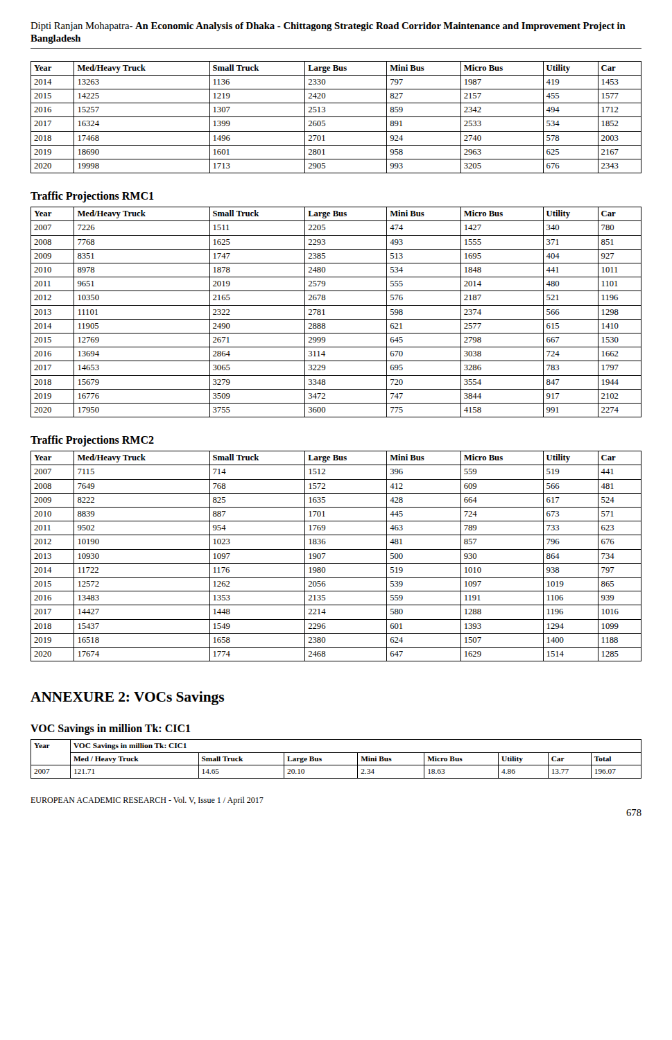Dipti Ranjan Mohapatra- An Economic Analysis of Dhaka - Chittagong Strategic Road Corridor Maintenance and Improvement Project in Bangladesh
| Year | Med/Heavy Truck | Small Truck | Large Bus | Mini Bus | Micro Bus | Utility | Car |
| --- | --- | --- | --- | --- | --- | --- | --- |
| 2014 | 13263 | 1136 | 2330 | 797 | 1987 | 419 | 1453 |
| 2015 | 14225 | 1219 | 2420 | 827 | 2157 | 455 | 1577 |
| 2016 | 15257 | 1307 | 2513 | 859 | 2342 | 494 | 1712 |
| 2017 | 16324 | 1399 | 2605 | 891 | 2533 | 534 | 1852 |
| 2018 | 17468 | 1496 | 2701 | 924 | 2740 | 578 | 2003 |
| 2019 | 18690 | 1601 | 2801 | 958 | 2963 | 625 | 2167 |
| 2020 | 19998 | 1713 | 2905 | 993 | 3205 | 676 | 2343 |
Traffic Projections RMC1
| Year | Med/Heavy Truck | Small Truck | Large Bus | Mini Bus | Micro Bus | Utility | Car |
| --- | --- | --- | --- | --- | --- | --- | --- |
| 2007 | 7226 | 1511 | 2205 | 474 | 1427 | 340 | 780 |
| 2008 | 7768 | 1625 | 2293 | 493 | 1555 | 371 | 851 |
| 2009 | 8351 | 1747 | 2385 | 513 | 1695 | 404 | 927 |
| 2010 | 8978 | 1878 | 2480 | 534 | 1848 | 441 | 1011 |
| 2011 | 9651 | 2019 | 2579 | 555 | 2014 | 480 | 1101 |
| 2012 | 10350 | 2165 | 2678 | 576 | 2187 | 521 | 1196 |
| 2013 | 11101 | 2322 | 2781 | 598 | 2374 | 566 | 1298 |
| 2014 | 11905 | 2490 | 2888 | 621 | 2577 | 615 | 1410 |
| 2015 | 12769 | 2671 | 2999 | 645 | 2798 | 667 | 1530 |
| 2016 | 13694 | 2864 | 3114 | 670 | 3038 | 724 | 1662 |
| 2017 | 14653 | 3065 | 3229 | 695 | 3286 | 783 | 1797 |
| 2018 | 15679 | 3279 | 3348 | 720 | 3554 | 847 | 1944 |
| 2019 | 16776 | 3509 | 3472 | 747 | 3844 | 917 | 2102 |
| 2020 | 17950 | 3755 | 3600 | 775 | 4158 | 991 | 2274 |
Traffic Projections RMC2
| Year | Med/Heavy Truck | Small Truck | Large Bus | Mini Bus | Micro Bus | Utility | Car |
| --- | --- | --- | --- | --- | --- | --- | --- |
| 2007 | 7115 | 714 | 1512 | 396 | 559 | 519 | 441 |
| 2008 | 7649 | 768 | 1572 | 412 | 609 | 566 | 481 |
| 2009 | 8222 | 825 | 1635 | 428 | 664 | 617 | 524 |
| 2010 | 8839 | 887 | 1701 | 445 | 724 | 673 | 571 |
| 2011 | 9502 | 954 | 1769 | 463 | 789 | 733 | 623 |
| 2012 | 10190 | 1023 | 1836 | 481 | 857 | 796 | 676 |
| 2013 | 10930 | 1097 | 1907 | 500 | 930 | 864 | 734 |
| 2014 | 11722 | 1176 | 1980 | 519 | 1010 | 938 | 797 |
| 2015 | 12572 | 1262 | 2056 | 539 | 1097 | 1019 | 865 |
| 2016 | 13483 | 1353 | 2135 | 559 | 1191 | 1106 | 939 |
| 2017 | 14427 | 1448 | 2214 | 580 | 1288 | 1196 | 1016 |
| 2018 | 15437 | 1549 | 2296 | 601 | 1393 | 1294 | 1099 |
| 2019 | 16518 | 1658 | 2380 | 624 | 1507 | 1400 | 1188 |
| 2020 | 17674 | 1774 | 2468 | 647 | 1629 | 1514 | 1285 |
ANNEXURE 2: VOCs Savings
VOC Savings in million Tk: CIC1
| Year | VOC Savings in million Tk: CIC1 |
| --- | --- |
| Med / Heavy Truck | Small Truck | Large Bus | Mini Bus | Micro Bus | Utility | Car | Total |
| 2007 | 121.71 | 14.65 | 20.10 | 2.34 | 18.63 | 4.86 | 13.77 | 196.07 |
EUROPEAN ACADEMIC RESEARCH - Vol. V, Issue 1 / April 2017
678